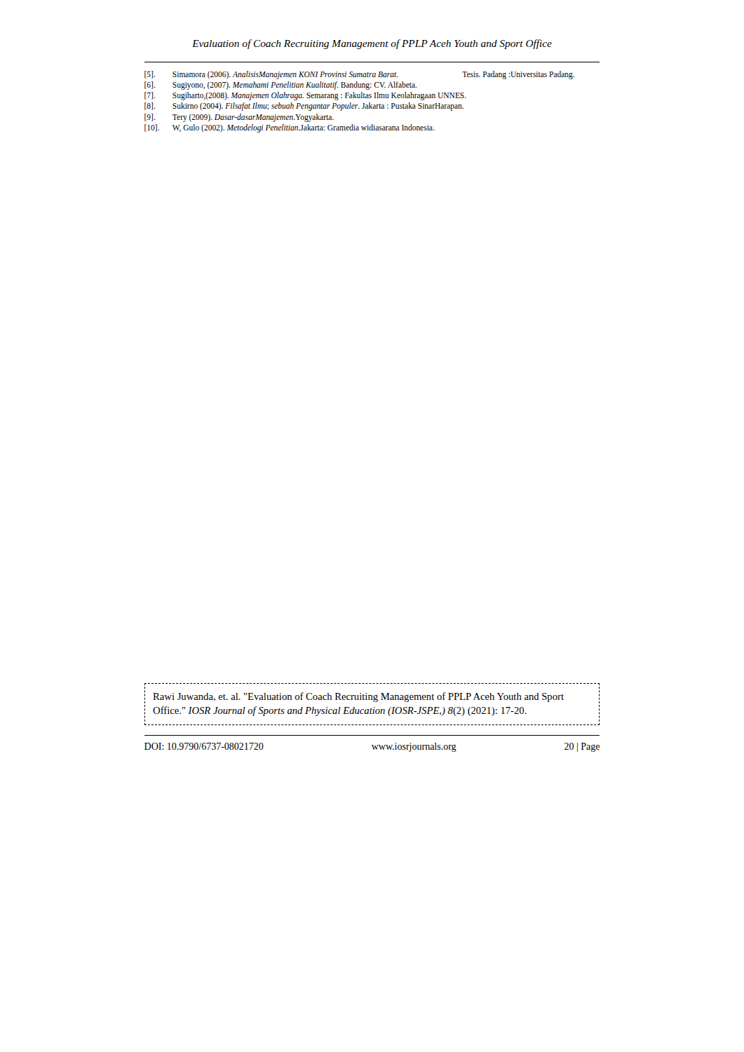Evaluation of Coach Recruiting Management of PPLP Aceh Youth and Sport Office
| [5]. | Simamora (2006). AnalisisManajemen KONI Provinsi Sumatra Barat . Tesis. Padang :Universitas Padang. |
| [6]. | Sugiyono, (2007). Memahami Penelitian Kualitatif . Bandung: CV. Alfabeta. |
| [7]. | Sugiharto,(2008). Manajemen Olahraga. Semarang : Fakultas Ilmu Keolahragaan UNNES. |
| [8]. | Sukirno (2004). Filsafat Ilmu ; sebuah Pengantar Populer . Jakarta : Pustaka SinarHarapan. |
| [9]. | Tery (2009). Dasar-dasarManajemen .Yogyakarta. |
| [10]. | W, Gulo (2002). Metodelogi Penelitian .Jakarta: Gramedia widiasarana Indonesia. |
Rawi Juwanda, et. al. "Evaluation of Coach Recruiting Management of PPLP Aceh Youth and Sport Office." IOSR Journal of Sports and Physical Education (IOSR-JSPE,) 8(2) (2021): 17-20.
DOI: 10.9790/6737-08021720
www.iosrjournals.org
20 | Page